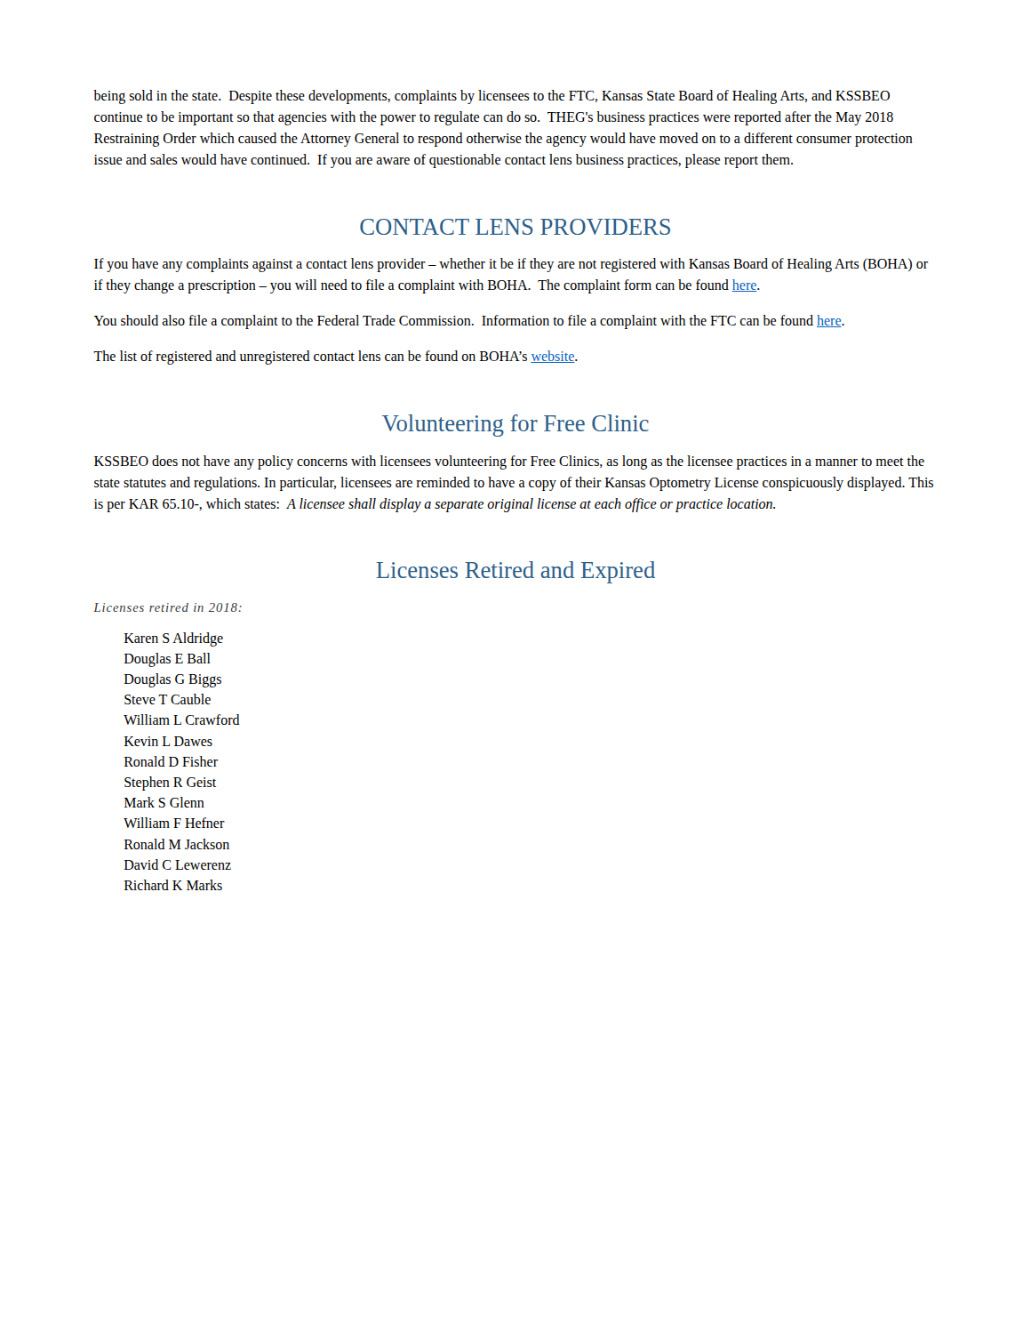being sold in the state. Despite these developments, complaints by licensees to the FTC, Kansas State Board of Healing Arts, and KSSBEO continue to be important so that agencies with the power to regulate can do so. THEG's business practices were reported after the May 2018 Restraining Order which caused the Attorney General to respond otherwise the agency would have moved on to a different consumer protection issue and sales would have continued. If you are aware of questionable contact lens business practices, please report them.
CONTACT LENS PROVIDERS
If you have any complaints against a contact lens provider – whether it be if they are not registered with Kansas Board of Healing Arts (BOHA) or if they change a prescription – you will need to file a complaint with BOHA. The complaint form can be found here.
You should also file a complaint to the Federal Trade Commission. Information to file a complaint with the FTC can be found here.
The list of registered and unregistered contact lens can be found on BOHA’s website.
Volunteering for Free Clinic
KSSBEO does not have any policy concerns with licensees volunteering for Free Clinics, as long as the licensee practices in a manner to meet the state statutes and regulations. In particular, licensees are reminded to have a copy of their Kansas Optometry License conspicuously displayed. This is per KAR 65.10-, which states: A licensee shall display a separate original license at each office or practice location.
Licenses Retired and Expired
Licenses retired in 2018:
Karen S Aldridge
Douglas E Ball
Douglas G Biggs
Steve T Cauble
William L Crawford
Kevin L Dawes
Ronald D Fisher
Stephen R Geist
Mark S Glenn
William F Hefner
Ronald M Jackson
David C Lewerenz
Richard K Marks